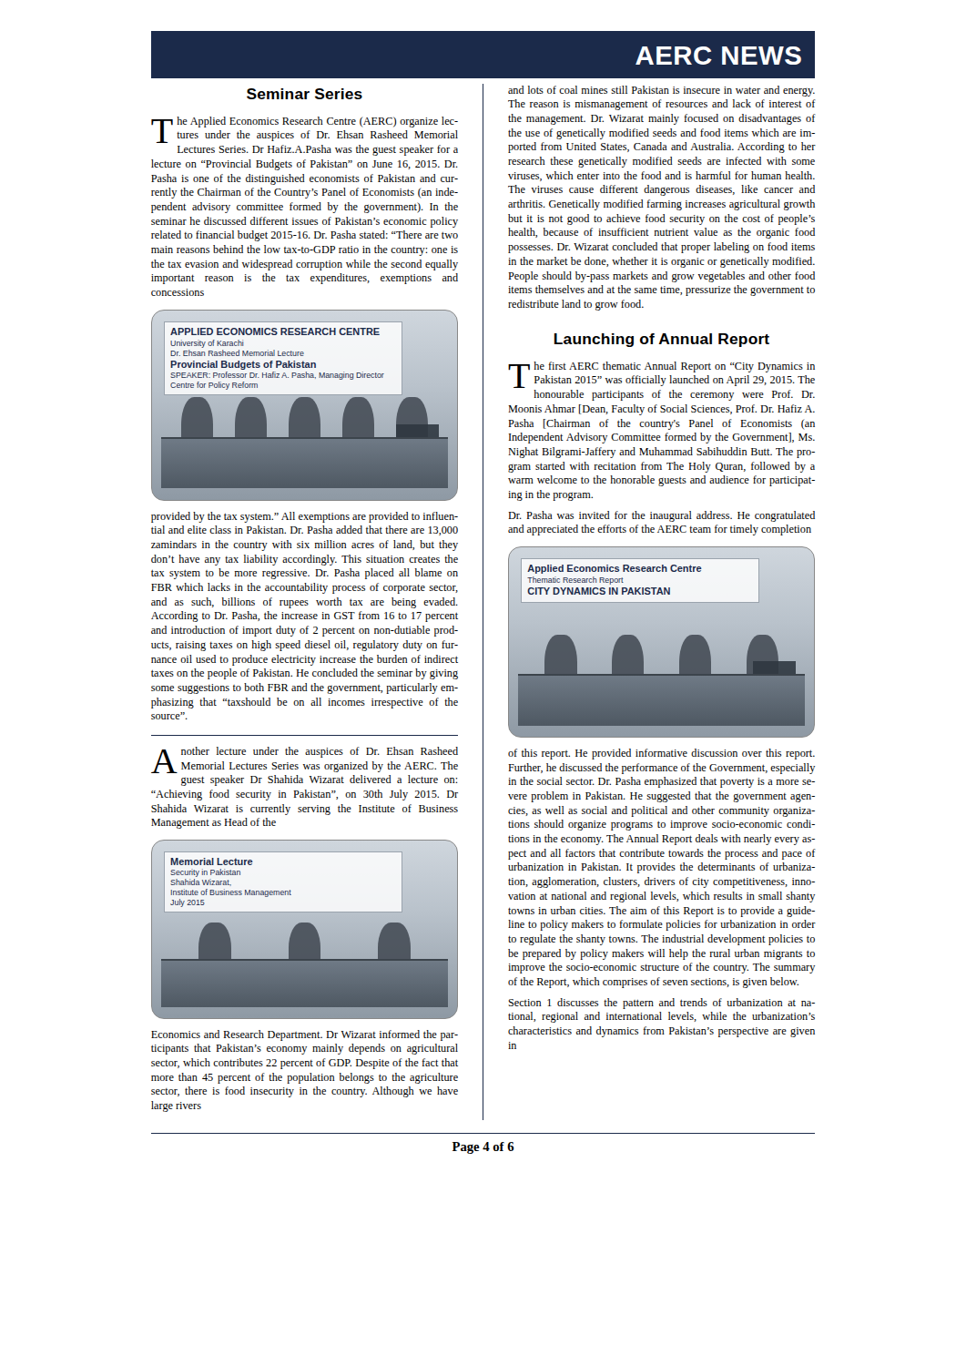AERC NEWS
Seminar Series
The Applied Economics Research Centre (AERC) organize lectures under the auspices of Dr. Ehsan Rasheed Memorial Lectures Series. Dr Hafiz.A.Pasha was the guest speaker for a lecture on “Provincial Budgets of Pakistan” on June 16, 2015. Dr. Pasha is one of the distinguished economists of Pakistan and currently the Chairman of the Country’s Panel of Economists (an independent advisory committee formed by the government). In the seminar he discussed different issues of Pakistan’s economic policy related to financial budget 2015-16. Dr. Pasha stated: “There are two main reasons behind the low tax-to-GDP ratio in the country: one is the tax evasion and widespread corruption while the second equally important reason is the tax expenditures, exemptions and concessions
APPLIED ECONOMICS RESEARCH CENTRE University of Karachi
Dr. Ehsan Rasheed Memorial Lecture
Provincial Budgets of Pakistan SPEAKER: Professor Dr. Hafiz A. Pasha, Managing Director
Centre for Policy Reform
provided by the tax system.” All exemptions are provided to influential and elite class in Pakistan. Dr. Pasha added that there are 13,000 zamindars in the country with six million acres of land, but they don’t have any tax liability accordingly. This situation creates the tax system to be more regressive. Dr. Pasha placed all blame on FBR which lacks in the accountability process of corporate sector, and as such, billions of rupees worth tax are being evaded. According to Dr. Pasha, the increase in GST from 16 to 17 percent and introduction of import duty of 2 percent on non-dutiable products, raising taxes on high speed diesel oil, regulatory duty on furnance oil used to produce electricity increase the burden of indirect taxes on the people of Pakistan. He concluded the seminar by giving some suggestions to both FBR and the government, particularly emphasizing that “taxshould be on all incomes irrespective of the source”.
Another lecture under the auspices of Dr. Ehsan Rasheed Memorial Lectures Series was organized by the AERC. The guest speaker Dr Shahida Wizarat delivered a lecture on: “Achieving food security in Pakistan”, on 30th July 2015. Dr Shahida Wizarat is currently serving the Institute of Business Management as Head of the
Memorial Lecture Security in Pakistan
Shahida Wizarat,
Institute of Business Management
July 2015
Economics and Research Department. Dr Wizarat informed the participants that Pakistan’s economy mainly depends on agricultural sector, which contributes 22 percent of GDP. Despite of the fact that more than 45 percent of the population belongs to the agriculture sector, there is food insecurity in the country. Although we have large rivers
and lots of coal mines still Pakistan is insecure in water and energy. The reason is mismanagement of resources and lack of interest of the management. Dr. Wizarat mainly focused on disadvantages of the use of genetically modified seeds and food items which are imported from United States, Canada and Australia. According to her research these genetically modified seeds are infected with some viruses, which enter into the food and is harmful for human health. The viruses cause different dangerous diseases, like cancer and arthritis. Genetically modified farming increases agricultural growth but it is not good to achieve food security on the cost of people’s health, because of insufficient nutrient value as the organic food possesses. Dr. Wizarat concluded that proper labeling on food items in the market be done, whether it is organic or genetically modified. People should by-pass markets and grow vegetables and other food items themselves and at the same time, pressurize the government to redistribute land to grow food.
Launching of Annual Report
The first AERC thematic Annual Report on “City Dynamics in Pakistan 2015” was officially launched on April 29, 2015. The honourable participants of the ceremony were Prof. Dr. Moonis Ahmar [Dean, Faculty of Social Sciences, Prof. Dr. Hafiz A. Pasha [Chairman of the country's Panel of Economists (an Independent Advisory Committee formed by the Government], Ms. Nighat Bilgrami-Jaffery and Muhammad Sabihuddin Butt. The program started with recitation from The Holy Quran, followed by a warm welcome to the honorable guests and audience for participating in the program.
Dr. Pasha was invited for the inaugural address. He congratulated and appreciated the efforts of the AERC team for timely completion
Applied Economics Research Centre Thematic Research Report
CITY DYNAMICS IN PAKISTAN
of this report. He provided informative discussion over this report. Further, he discussed the performance of the Government, especially in the social sector. Dr. Pasha emphasized that poverty is a more severe problem in Pakistan. He suggested that the government agencies, as well as social and political and other community organizations should organize programs to improve socio-economic conditions in the economy. The Annual Report deals with nearly every aspect and all factors that contribute towards the process and pace of urbanization in Pakistan. It provides the determinants of urbanization, agglomeration, clusters, drivers of city competitiveness, innovation at national and regional levels, which results in small shanty towns in urban cities. The aim of this Report is to provide a guideline to policy makers to formulate policies for urbanization in order to regulate the shanty towns. The industrial development policies to be prepared by policy makers will help the rural urban migrants to improve the socio-economic structure of the country. The summary of the Report, which comprises of seven sections, is given below.
Section 1 discusses the pattern and trends of urbanization at national, regional and international levels, while the urbanization’s characteristics and dynamics from Pakistan’s perspective are given in
Page 4 of 6